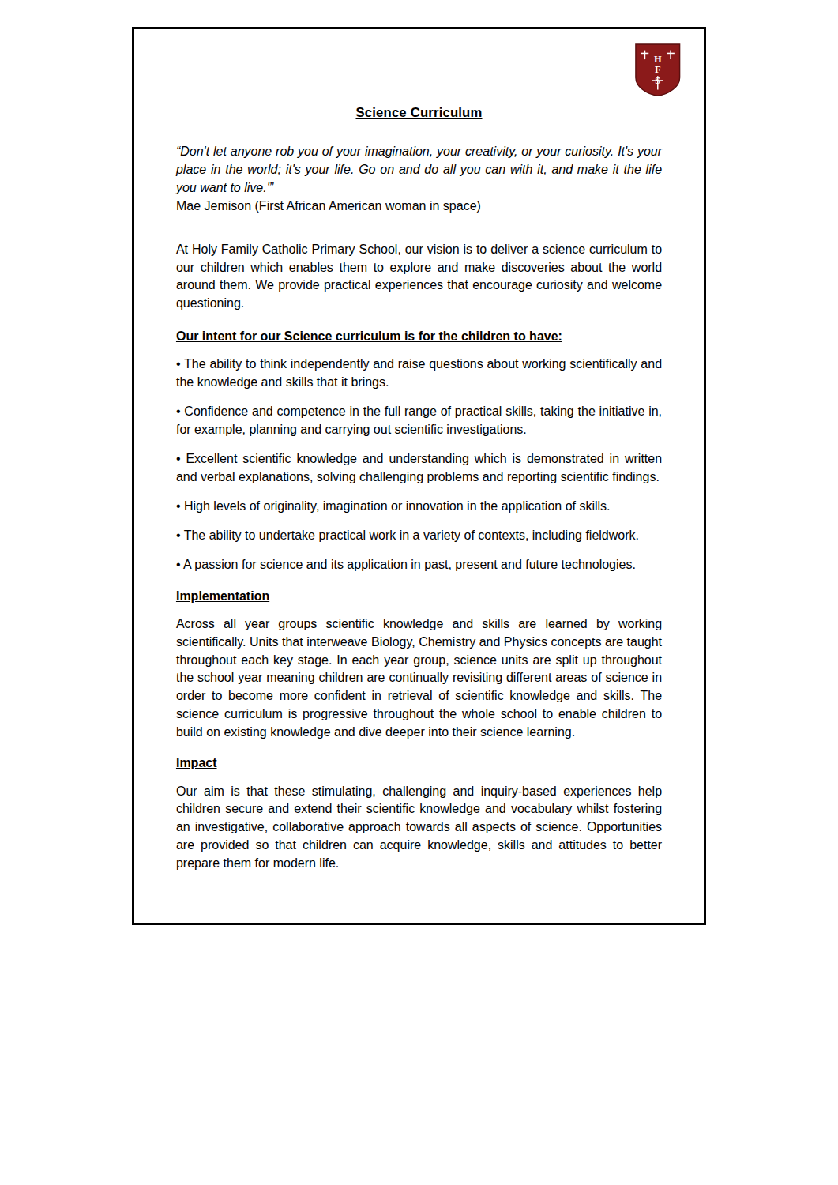H F S
Science Curriculum
“Don't let anyone rob you of your imagination, your creativity, or your curiosity. It's your place in the world; it's your life. Go on and do all you can with it, and make it the life you want to live.'”
Mae Jemison (First African American woman in space)
At Holy Family Catholic Primary School, our vision is to deliver a science curriculum to our children which enables them to explore and make discoveries about the world around them. We provide practical experiences that encourage curiosity and welcome questioning.
Our intent for our Science curriculum is for the children to have:
• The ability to think independently and raise questions about working scientifically and the knowledge and skills that it brings.
• Confidence and competence in the full range of practical skills, taking the initiative in, for example, planning and carrying out scientific investigations.
• Excellent scientific knowledge and understanding which is demonstrated in written and verbal explanations, solving challenging problems and reporting scientific findings.
• High levels of originality, imagination or innovation in the application of skills.
• The ability to undertake practical work in a variety of contexts, including fieldwork.
• A passion for science and its application in past, present and future technologies.
Implementation
Across all year groups scientific knowledge and skills are learned by working scientifically. Units that interweave Biology, Chemistry and Physics concepts are taught throughout each key stage. In each year group, science units are split up throughout the school year meaning children are continually revisiting different areas of science in order to become more confident in retrieval of scientific knowledge and skills. The science curriculum is progressive throughout the whole school to enable children to build on existing knowledge and dive deeper into their science learning.
Impact
Our aim is that these stimulating, challenging and inquiry-based experiences help children secure and extend their scientific knowledge and vocabulary whilst fostering an investigative, collaborative approach towards all aspects of science. Opportunities are provided so that children can acquire knowledge, skills and attitudes to better prepare them for modern life.